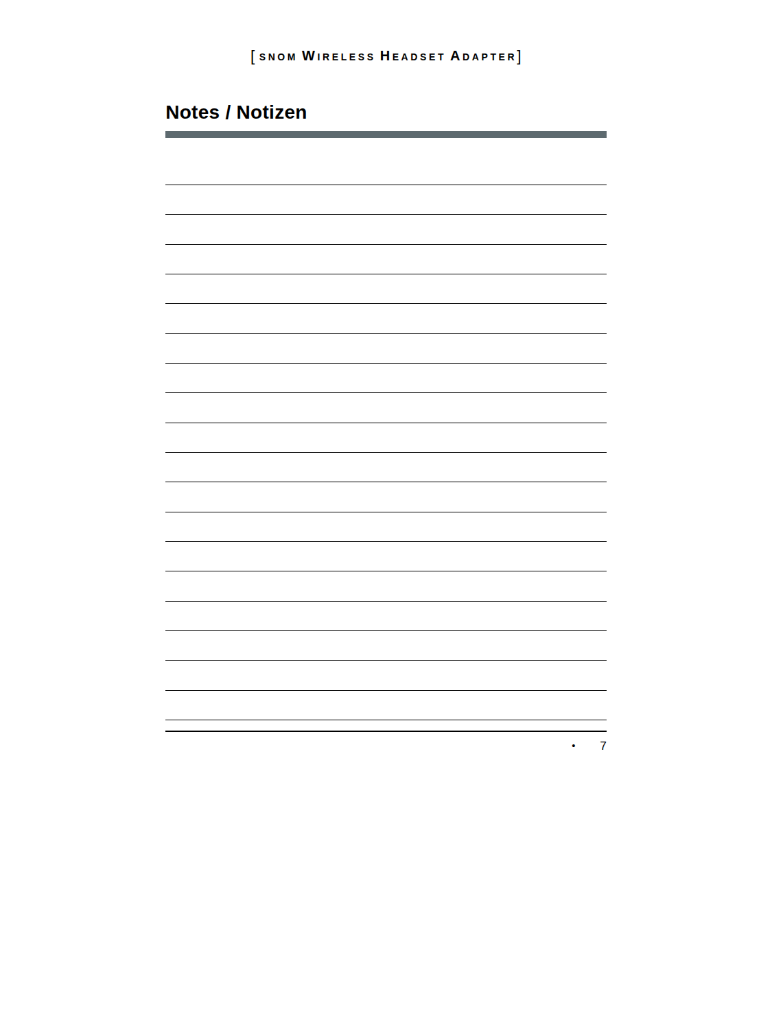[ snom Wireless Headset Adapter]
Notes / Notizen
• 7